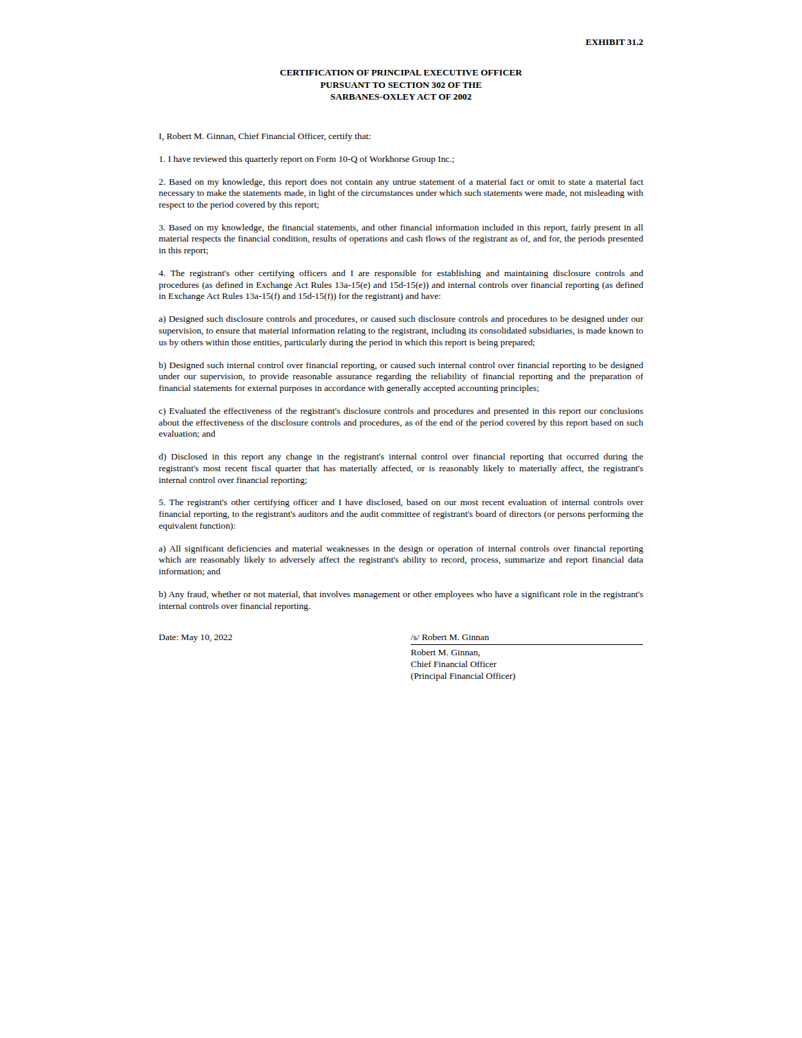EXHIBIT 31.2
CERTIFICATION OF PRINCIPAL EXECUTIVE OFFICER
PURSUANT TO SECTION 302 OF THE
SARBANES-OXLEY ACT OF 2002
I, Robert M. Ginnan, Chief Financial Officer, certify that:
1. I have reviewed this quarterly report on Form 10-Q of Workhorse Group Inc.;
2. Based on my knowledge, this report does not contain any untrue statement of a material fact or omit to state a material fact necessary to make the statements made, in light of the circumstances under which such statements were made, not misleading with respect to the period covered by this report;
3. Based on my knowledge, the financial statements, and other financial information included in this report, fairly present in all material respects the financial condition, results of operations and cash flows of the registrant as of, and for, the periods presented in this report;
4. The registrant's other certifying officers and I are responsible for establishing and maintaining disclosure controls and procedures (as defined in Exchange Act Rules 13a-15(e) and 15d-15(e)) and internal controls over financial reporting (as defined in Exchange Act Rules 13a-15(f) and 15d-15(f)) for the registrant) and have:
a) Designed such disclosure controls and procedures, or caused such disclosure controls and procedures to be designed under our supervision, to ensure that material information relating to the registrant, including its consolidated subsidiaries, is made known to us by others within those entities, particularly during the period in which this report is being prepared;
b) Designed such internal control over financial reporting, or caused such internal control over financial reporting to be designed under our supervision, to provide reasonable assurance regarding the reliability of financial reporting and the preparation of financial statements for external purposes in accordance with generally accepted accounting principles;
c) Evaluated the effectiveness of the registrant's disclosure controls and procedures and presented in this report our conclusions about the effectiveness of the disclosure controls and procedures, as of the end of the period covered by this report based on such evaluation; and
d) Disclosed in this report any change in the registrant's internal control over financial reporting that occurred during the registrant's most recent fiscal quarter that has materially affected, or is reasonably likely to materially affect, the registrant's internal control over financial reporting;
5. The registrant's other certifying officer and I have disclosed, based on our most recent evaluation of internal controls over financial reporting, to the registrant's auditors and the audit committee of registrant's board of directors (or persons performing the equivalent function):
a) All significant deficiencies and material weaknesses in the design or operation of internal controls over financial reporting which are reasonably likely to adversely affect the registrant's ability to record, process, summarize and report financial data information; and
b) Any fraud, whether or not material, that involves management or other employees who have a significant role in the registrant's internal controls over financial reporting.
| Date: May 10, 2022 | /s/ Robert M. Ginnan Robert M. Ginnan, Chief Financial Officer (Principal Financial Officer) |